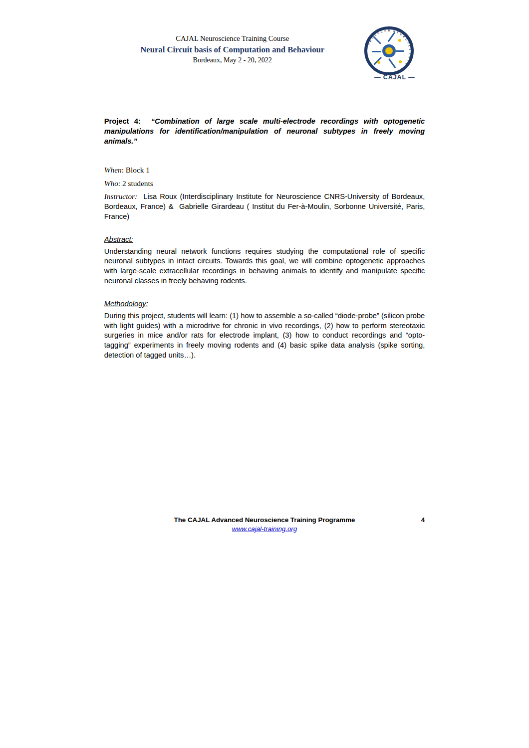CAJAL Neuroscience Training Course
Neural Circuit basis of Computation and Behaviour
Bordeaux, May 2 - 20, 2022
A D V A N C E D N E U R O S C I E N C E T R A I N I N G
— CAJAL —
Project 4: “Combination of large scale multi-electrode recordings with optogenetic manipulations for identification/manipulation of neuronal subtypes in freely moving animals.”
When: Block 1
Who: 2 students
Instructor: Lisa Roux (Interdisciplinary Institute for Neuroscience CNRS-University of Bordeaux, Bordeaux, France) & Gabrielle Girardeau ( Institut du Fer-à-Moulin, Sorbonne Université, Paris, France)
Abstract:
Understanding neural network functions requires studying the computational role of specific neuronal subtypes in intact circuits. Towards this goal, we will combine optogenetic approaches with large-scale extracellular recordings in behaving animals to identify and manipulate specific neuronal classes in freely behaving rodents.
Methodology:
During this project, students will learn: (1) how to assemble a so-called “diode-probe” (silicon probe with light guides) with a microdrive for chronic in vivo recordings, (2) how to perform stereotaxic surgeries in mice and/or rats for electrode implant, (3) how to conduct recordings and “opto-tagging” experiments in freely moving rodents and (4) basic spike data analysis (spike sorting, detection of tagged units…).
4
The CAJAL Advanced Neuroscience Training Programme
www.cajal-training.org